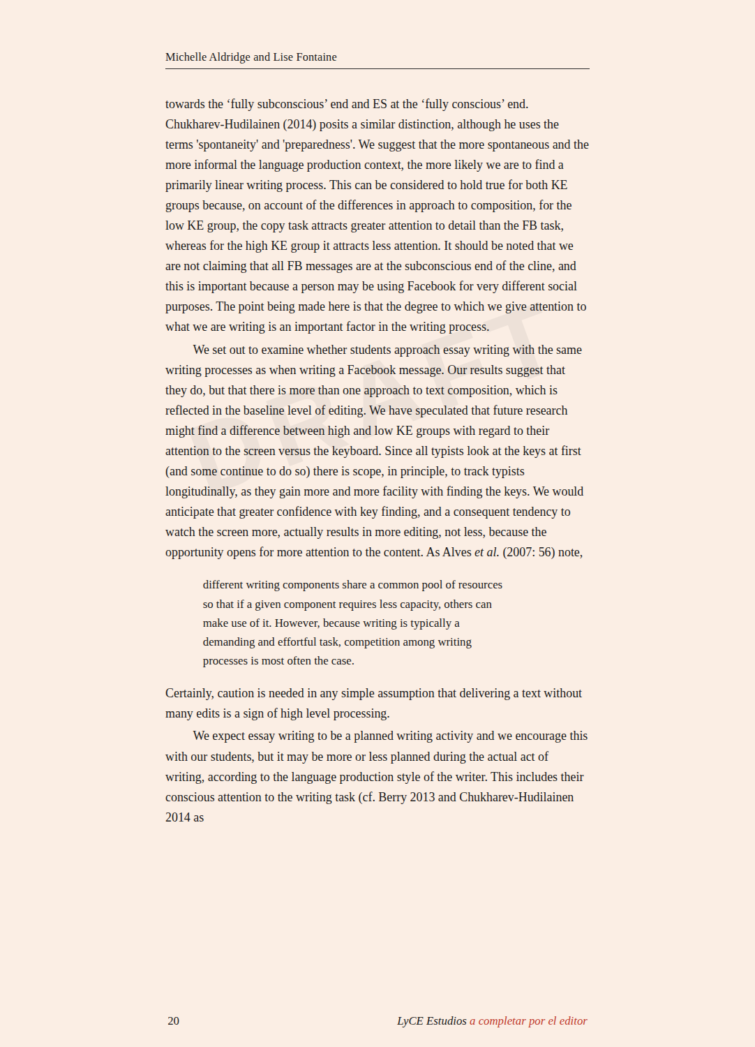DRAFT
Michelle Aldridge and Lise Fontaine
towards the ‘fully subconscious’ end and ES at the ‘fully conscious’ end. Chukharev-Hudilainen (2014) posits a similar distinction, although he uses the terms 'spontaneity' and 'preparedness'. We suggest that the more spontaneous and the more informal the language production context, the more likely we are to find a primarily linear writing process. This can be considered to hold true for both KE groups because, on account of the differences in approach to composition, for the low KE group, the copy task attracts greater attention to detail than the FB task, whereas for the high KE group it attracts less attention. It should be noted that we are not claiming that all FB messages are at the subconscious end of the cline, and this is important because a person may be using Facebook for very different social purposes. The point being made here is that the degree to which we give attention to what we are writing is an important factor in the writing process.
We set out to examine whether students approach essay writing with the same writing processes as when writing a Facebook message. Our results suggest that they do, but that there is more than one approach to text composition, which is reflected in the baseline level of editing. We have speculated that future research might find a difference between high and low KE groups with regard to their attention to the screen versus the keyboard. Since all typists look at the keys at first (and some continue to do so) there is scope, in principle, to track typists longitudinally, as they gain more and more facility with finding the keys. We would anticipate that greater confidence with key finding, and a consequent tendency to watch the screen more, actually results in more editing, not less, because the opportunity opens for more attention to the content. As Alves et al. (2007: 56) note,
different writing components share a common pool of resources so that if a given component requires less capacity, others can make use of it. However, because writing is typically a demanding and effortful task, competition among writing processes is most often the case.
Certainly, caution is needed in any simple assumption that delivering a text without many edits is a sign of high level processing.
We expect essay writing to be a planned writing activity and we encourage this with our students, but it may be more or less planned during the actual act of writing, according to the language production style of the writer. This includes their conscious attention to the writing task (cf. Berry 2013 and Chukharev-Hudilainen 2014 as
20 LyCE Estudios a completar por el editor